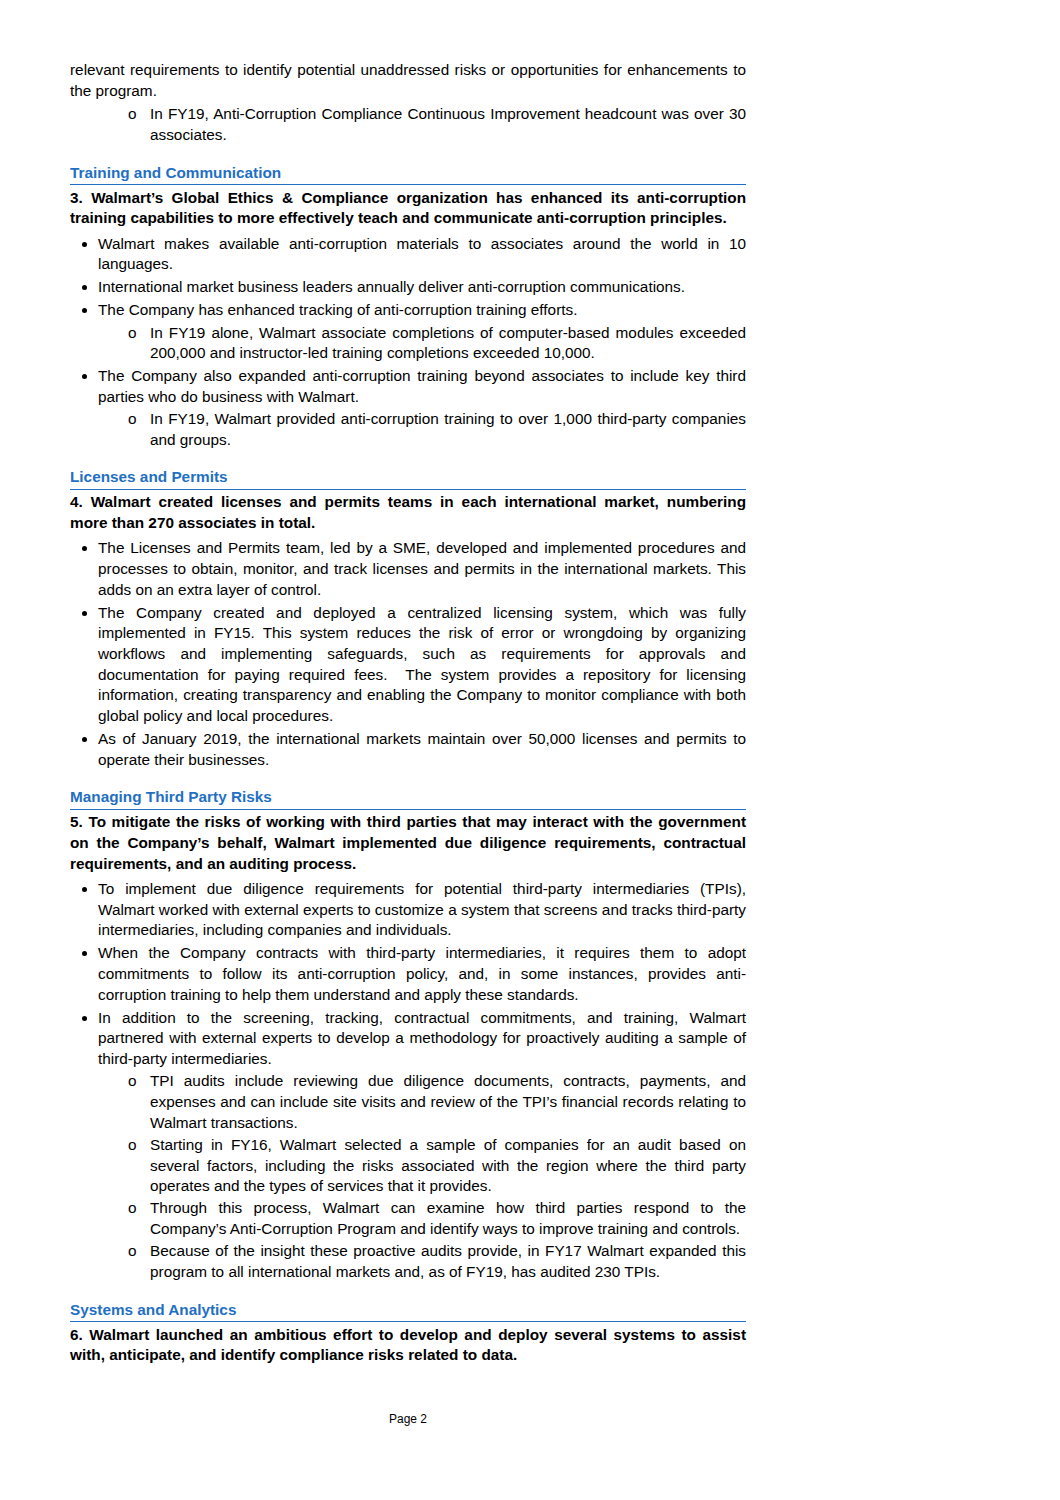relevant requirements to identify potential unaddressed risks or opportunities for enhancements to the program.
In FY19, Anti-Corruption Compliance Continuous Improvement headcount was over 30 associates.
Training and Communication
3. Walmart’s Global Ethics & Compliance organization has enhanced its anti-corruption training capabilities to more effectively teach and communicate anti-corruption principles.
Walmart makes available anti-corruption materials to associates around the world in 10 languages.
International market business leaders annually deliver anti-corruption communications.
The Company has enhanced tracking of anti-corruption training efforts.
In FY19 alone, Walmart associate completions of computer-based modules exceeded 200,000 and instructor-led training completions exceeded 10,000.
The Company also expanded anti-corruption training beyond associates to include key third parties who do business with Walmart.
In FY19, Walmart provided anti-corruption training to over 1,000 third-party companies and groups.
Licenses and Permits
4. Walmart created licenses and permits teams in each international market, numbering more than 270 associates in total.
The Licenses and Permits team, led by a SME, developed and implemented procedures and processes to obtain, monitor, and track licenses and permits in the international markets. This adds on an extra layer of control.
The Company created and deployed a centralized licensing system, which was fully implemented in FY15. This system reduces the risk of error or wrongdoing by organizing workflows and implementing safeguards, such as requirements for approvals and documentation for paying required fees. The system provides a repository for licensing information, creating transparency and enabling the Company to monitor compliance with both global policy and local procedures.
As of January 2019, the international markets maintain over 50,000 licenses and permits to operate their businesses.
Managing Third Party Risks
5. To mitigate the risks of working with third parties that may interact with the government on the Company’s behalf, Walmart implemented due diligence requirements, contractual requirements, and an auditing process.
To implement due diligence requirements for potential third-party intermediaries (TPIs), Walmart worked with external experts to customize a system that screens and tracks third-party intermediaries, including companies and individuals.
When the Company contracts with third-party intermediaries, it requires them to adopt commitments to follow its anti-corruption policy, and, in some instances, provides anti-corruption training to help them understand and apply these standards.
In addition to the screening, tracking, contractual commitments, and training, Walmart partnered with external experts to develop a methodology for proactively auditing a sample of third-party intermediaries.
TPI audits include reviewing due diligence documents, contracts, payments, and expenses and can include site visits and review of the TPI’s financial records relating to Walmart transactions.
Starting in FY16, Walmart selected a sample of companies for an audit based on several factors, including the risks associated with the region where the third party operates and the types of services that it provides.
Through this process, Walmart can examine how third parties respond to the Company’s Anti-Corruption Program and identify ways to improve training and controls.
Because of the insight these proactive audits provide, in FY17 Walmart expanded this program to all international markets and, as of FY19, has audited 230 TPIs.
Systems and Analytics
6. Walmart launched an ambitious effort to develop and deploy several systems to assist with, anticipate, and identify compliance risks related to data.
Page 2